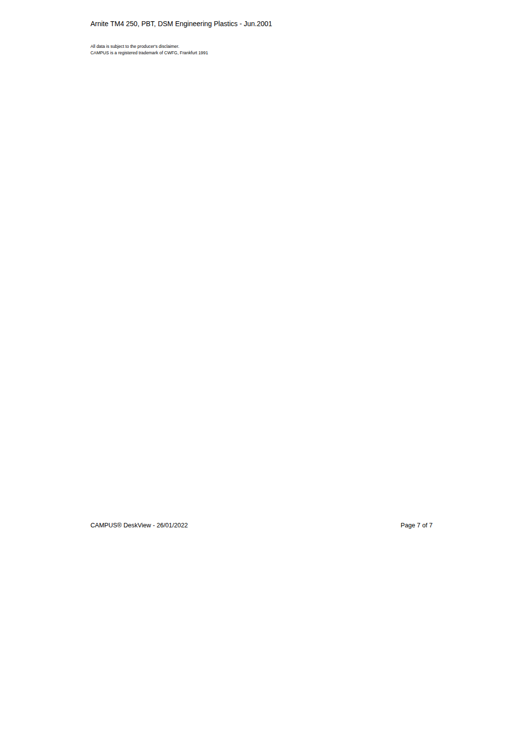Arnite TM4 250, PBT, DSM Engineering Plastics - Jun.2001
All data is subject to the producer's disclaimer.
CAMPUS is a registered trademark of CWFG, Frankfurt 1991
CAMPUS® DeskView - 26/01/2022 Page 7 of 7